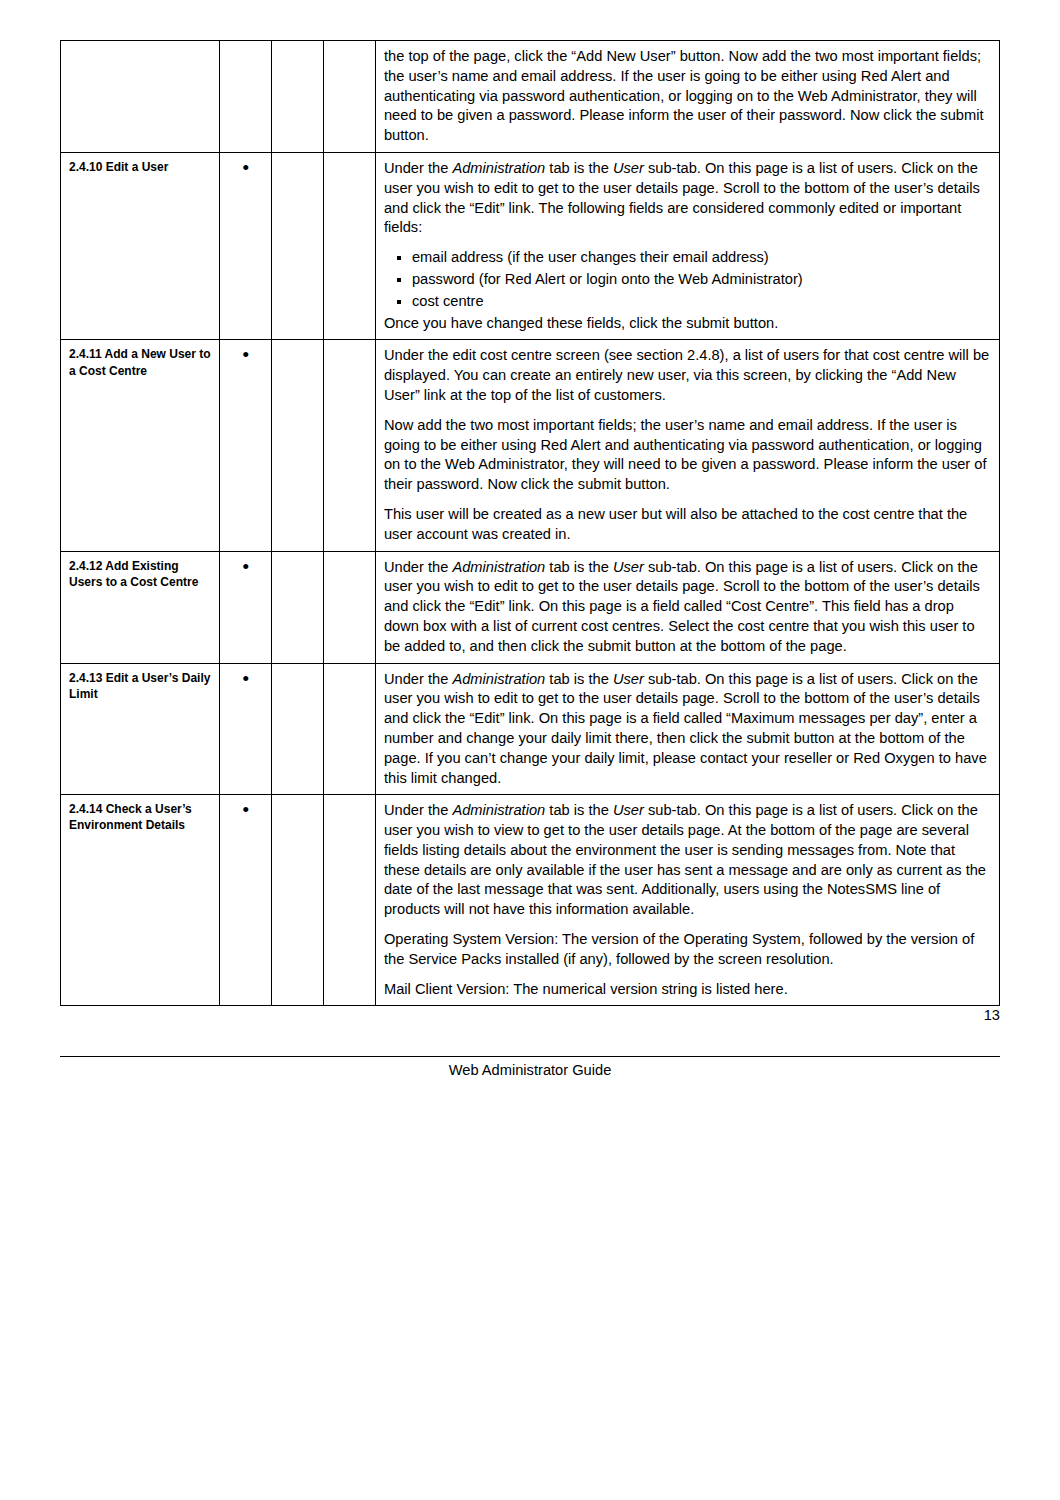| | | | | the top of the page, click the “Add New User” button. Now add the two most important fields; the user’s name and email address. If the user is going to be either using Red Alert and authenticating via password authentication, or logging on to the Web Administrator, they will need to be given a password. Please inform the user of their password. Now click the submit button. |
| 2.4.10 Edit a User | • | | | Under the Administration tab is the User sub-tab. On this page is a list of users. Click on the user you wish to edit to get to the user details page. Scroll to the bottom of the user’s details and click the “Edit” link. The following fields are considered commonly edited or important fields: email address (if the user changes their email address) password (for Red Alert or login onto the Web Administrator) cost centre Once you have changed these fields, click the submit button. |
| 2.4.11 Add a New User to a Cost Centre | • | | | Under the edit cost centre screen (see section 2.4.8), a list of users for that cost centre will be displayed. You can create an entirely new user, via this screen, by clicking the “Add New User” link at the top of the list of customers. Now add the two most important fields; the user’s name and email address. If the user is going to be either using Red Alert and authenticating via password authentication, or logging on to the Web Administrator, they will need to be given a password. Please inform the user of their password. Now click the submit button. This user will be created as a new user but will also be attached to the cost centre that the user account was created in. |
| 2.4.12 Add Existing Users to a Cost Centre | • | | | Under the Administration tab is the User sub-tab. On this page is a list of users. Click on the user you wish to edit to get to the user details page. Scroll to the bottom of the user’s details and click the “Edit” link. On this page is a field called “Cost Centre”. This field has a drop down box with a list of current cost centres. Select the cost centre that you wish this user to be added to, and then click the submit button at the bottom of the page. |
| 2.4.13 Edit a User’s Daily Limit | • | | | Under the Administration tab is the User sub-tab. On this page is a list of users. Click on the user you wish to edit to get to the user details page. Scroll to the bottom of the user’s details and click the “Edit” link. On this page is a field called “Maximum messages per day”, enter a number and change your daily limit there, then click the submit button at the bottom of the page. If you can’t change your daily limit, please contact your reseller or Red Oxygen to have this limit changed. |
| 2.4.14 Check a User’s Environment Details | • | | | Under the Administration tab is the User sub-tab. On this page is a list of users. Click on the user you wish to view to get to the user details page. At the bottom of the page are several fields listing details about the environment the user is sending messages from. Note that these details are only available if the user has sent a message and are only as current as the date of the last message that was sent. Additionally, users using the NotesSMS line of products will not have this information available. Operating System Version: The version of the Operating System, followed by the version of the Service Packs installed (if any), followed by the screen resolution. Mail Client Version: The numerical version string is listed here. |
13
Web Administrator Guide